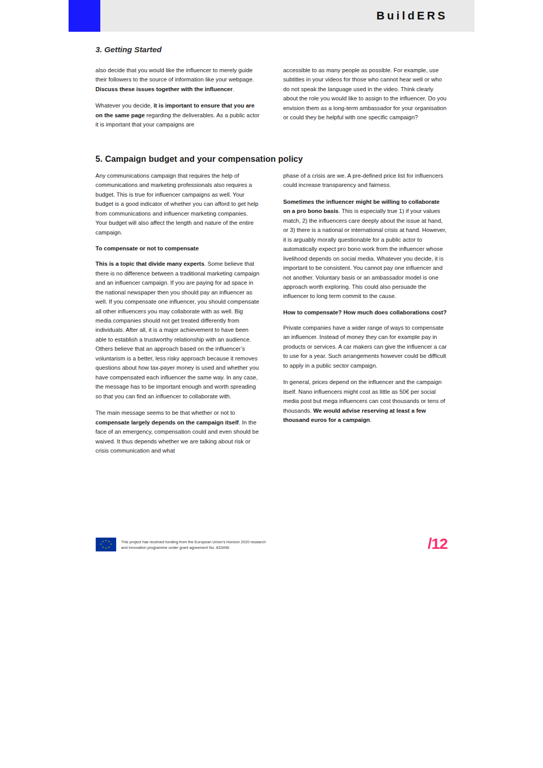BuildERS
3. Getting Started
also decide that you would like the influencer to merely guide their followers to the source of information like your webpage. Discuss these issues together with the influencer.
Whatever you decide, it is important to ensure that you are on the same page regarding the deliverables. As a public actor it is important that your campaigns are
accessible to as many people as possible. For example, use subtitles in your videos for those who cannot hear well or who do not speak the language used in the video. Think clearly about the role you would like to assign to the influencer. Do you envision them as a long-term ambassador for your organisation or could they be helpful with one specific campaign?
5. Campaign budget and your compensation policy
Any communications campaign that requires the help of communications and marketing professionals also requires a budget. This is true for influencer campaigns as well. Your budget is a good indicator of whether you can afford to get help from communications and influencer marketing companies. Your budget will also affect the length and nature of the entire campaign.
To compensate or not to compensate
This is a topic that divide many experts. Some believe that there is no difference between a traditional marketing campaign and an influencer campaign. If you are paying for ad space in the national newspaper then you should pay an influencer as well. If you compensate one influencer, you should compensate all other influencers you may collaborate with as well. Big media companies should not get treated differently from individuals. After all, it is a major achievement to have been able to establish a trustworthy relationship with an audience. Others believe that an approach based on the influencer’s voluntarism is a better, less risky approach because it removes questions about how tax-payer money is used and whether you have compensated each influencer the same way. In any case, the message has to be important enough and worth spreading so that you can find an influencer to collaborate with.
The main message seems to be that whether or not to compensate largely depends on the campaign itself. In the face of an emergency, compensation could and even should be waived. It thus depends whether we are talking about risk or crisis communication and what
phase of a crisis are we. A pre-defined price list for influencers could increase transparency and fairness.
Sometimes the influencer might be willing to collaborate on a pro bono basis. This is especially true 1) if your values match, 2) the influencers care deeply about the issue at hand, or 3) there is a national or international crisis at hand. However, it is arguably morally questionable for a public actor to automatically expect pro bono work from the influencer whose livelihood depends on social media. Whatever you decide, it is important to be consistent. You cannot pay one influencer and not another. Voluntary basis or an ambassador model is one approach worth exploring. This could also persuade the influencer to long term commit to the cause.
How to compensate? How much does collaborations cost?
Private companies have a wider range of ways to compensate an influencer. Instead of money they can for example pay in products or services. A car makers can give the influencer a car to use for a year. Such arrangements however could be difficult to apply in a public sector campaign.
In general, prices depend on the influencer and the campaign itself. Nano influencers might cost as little as 50€ per social media post but mega influencers can cost thousands or tens of thousands. We would advise reserving at least a few thousand euros for a campaign.
★ ★ ★ ★ ★ ★ ★ ★
This project has received funding from the European Union's Horizon 2020 research
and innovation programme under grant agreement No. 833496
/12